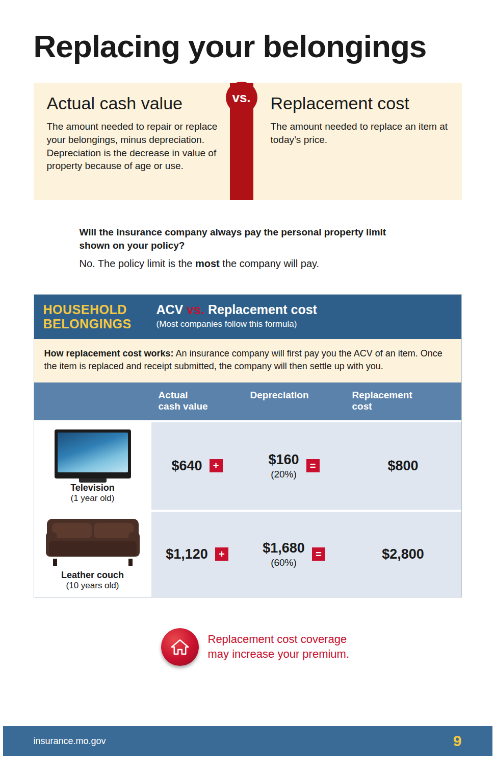Replacing your belongings
Actual cash value
The amount needed to repair or replace your belongings, minus depreciation. Depreciation is the decrease in value of property because of age or use.
vs.
Replacement cost
The amount needed to replace an item at today’s price.
Will the insurance company always pay the personal property limit shown on your policy?
No. The policy limit is the most the company will pay.
HOUSEHOLD
BELONGINGS
ACV vs. Replacement cost
(Most companies follow this formula)
How replacement cost works: An insurance company will first pay you the ACV of an item. Once the item is replaced and receipt submitted, the company will then settle up with you.
Actual
cash value
Depreciation
Replacement
cost
Television
(1 year old)
$640 +
$160 (20%)
=
$800
Leather couch
(10 years old)
$1,120 +
$1,680 (60%)
=
$2,800
Replacement cost coverage
may increase your premium.
insurance.mo.gov 9